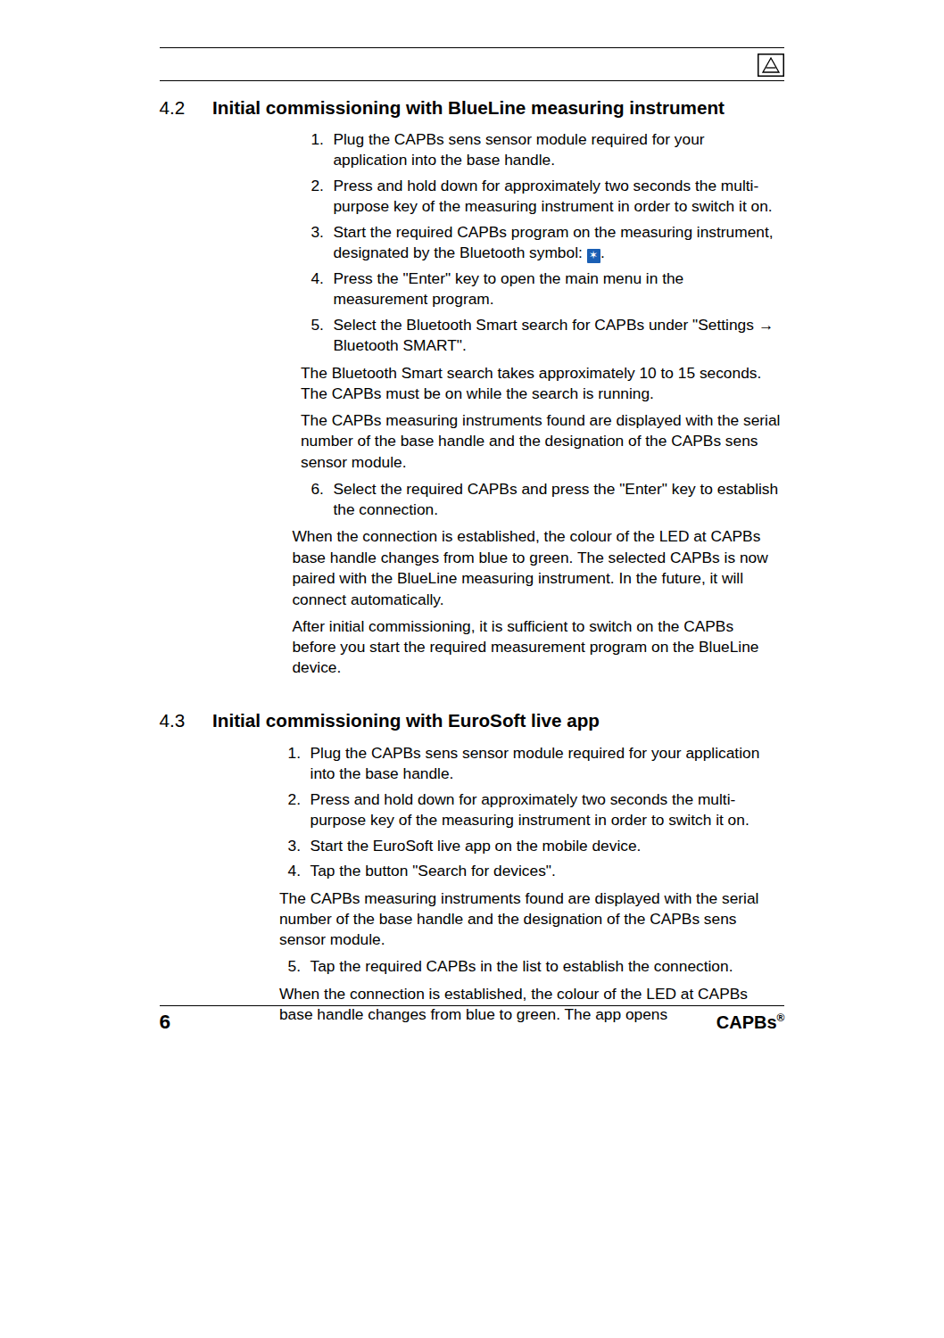4.2 Initial commissioning with BlueLine measuring instrument
Plug the CAPBs sens sensor module required for your application into the base handle.
Press and hold down for approximately two seconds the multi-purpose key of the measuring instrument in order to switch it on.
Start the required CAPBs program on the measuring instrument, designated by the Bluetooth symbol: ✶.
Press the "Enter" key to open the main menu in the measurement program.
Select the Bluetooth Smart search for CAPBs under "Settings → Bluetooth SMART".
The Bluetooth Smart search takes approximately 10 to 15 seconds. The CAPBs must be on while the search is running.
The CAPBs measuring instruments found are displayed with the serial number of the base handle and the designation of the CAPBs sens sensor module.
Select the required CAPBs and press the "Enter" key to establish the connection.
When the connection is established, the colour of the LED at CAPBs base handle changes from blue to green. The selected CAPBs is now paired with the BlueLine measuring instrument. In the future, it will connect automatically.
After initial commissioning, it is sufficient to switch on the CAPBs before you start the required measurement program on the BlueLine device.
4.3 Initial commissioning with EuroSoft live app
Plug the CAPBs sens sensor module required for your application into the base handle.
Press and hold down for approximately two seconds the multi-purpose key of the measuring instrument in order to switch it on.
Start the EuroSoft live app on the mobile device.
Tap the button "Search for devices".
The CAPBs measuring instruments found are displayed with the serial number of the base handle and the designation of the CAPBs sens sensor module.
Tap the required CAPBs in the list to establish the connection.
When the connection is established, the colour of the LED at CAPBs base handle changes from blue to green. The app opens
6 CAPBs®